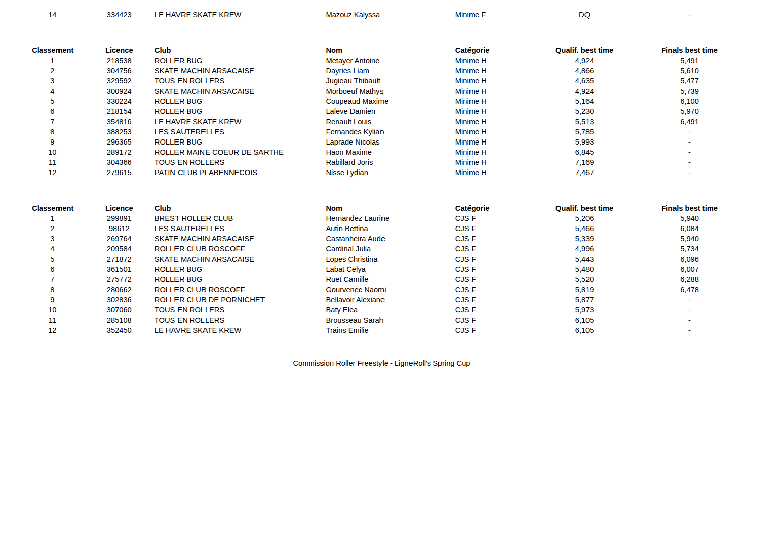| 14 | 334423 | LE HAVRE SKATE KREW | Mazouz Kalyssa | Minime F | DQ | - |
| Classement | Licence | Club | Nom | Catégorie | Qualif. best time | Finals best time |
| --- | --- | --- | --- | --- | --- | --- |
| 1 | 218538 | ROLLER BUG | Metayer Antoine | Minime H | 4,924 | 5,491 |
| 2 | 304756 | SKATE MACHIN ARSACAISE | Dayries Liam | Minime H | 4,866 | 5,610 |
| 3 | 329592 | TOUS EN ROLLERS | Jugieau Thibault | Minime H | 4,635 | 5,477 |
| 4 | 300924 | SKATE MACHIN ARSACAISE | Morboeuf Mathys | Minime H | 4,924 | 5,739 |
| 5 | 330224 | ROLLER BUG | Coupeaud Maxime | Minime H | 5,164 | 6,100 |
| 6 | 218154 | ROLLER BUG | Laleve Damien | Minime H | 5,230 | 5,970 |
| 7 | 354816 | LE HAVRE SKATE KREW | Renault Louis | Minime H | 5,513 | 6,491 |
| 8 | 388253 | LES SAUTERELLES | Fernandes Kylian | Minime H | 5,785 | - |
| 9 | 296365 | ROLLER BUG | Laprade Nicolas | Minime H | 5,993 | - |
| 10 | 289172 | ROLLER MAINE COEUR DE SARTHE | Haon Maxime | Minime H | 6,845 | - |
| 11 | 304366 | TOUS EN ROLLERS | Rabillard Joris | Minime H | 7,169 | - |
| 12 | 279615 | PATIN CLUB PLABENNECOIS | Nisse Lydian | Minime H | 7,467 | - |
| Classement | Licence | Club | Nom | Catégorie | Qualif. best time | Finals best time |
| --- | --- | --- | --- | --- | --- | --- |
| 1 | 299891 | BREST ROLLER CLUB | Hernandez Laurine | CJS F | 5,206 | 5,940 |
| 2 | 98612 | LES SAUTERELLES | Autin Bettina | CJS F | 5,466 | 6,084 |
| 3 | 269764 | SKATE MACHIN ARSACAISE | Castanheira Aude | CJS F | 5,339 | 5,940 |
| 4 | 209584 | ROLLER CLUB ROSCOFF | Cardinal Julia | CJS F | 4,996 | 5,734 |
| 5 | 271872 | SKATE MACHIN ARSACAISE | Lopes Christina | CJS F | 5,443 | 6,096 |
| 6 | 361501 | ROLLER BUG | Labat Celya | CJS F | 5,480 | 6,007 |
| 7 | 275772 | ROLLER BUG | Ruet Camille | CJS F | 5,520 | 6,288 |
| 8 | 280662 | ROLLER CLUB ROSCOFF | Gourvenec Naomi | CJS F | 5,819 | 6,478 |
| 9 | 302836 | ROLLER CLUB DE PORNICHET | Bellavoir Alexiane | CJS F | 5,877 | - |
| 10 | 307060 | TOUS EN ROLLERS | Baty Elea | CJS F | 5,973 | - |
| 11 | 285108 | TOUS EN ROLLERS | Brousseau Sarah | CJS F | 6,105 | - |
| 12 | 352450 | LE HAVRE SKATE KREW | Trains Emilie | CJS F | 6,105 | - |
Commission Roller Freestyle - LigneRoll's Spring Cup